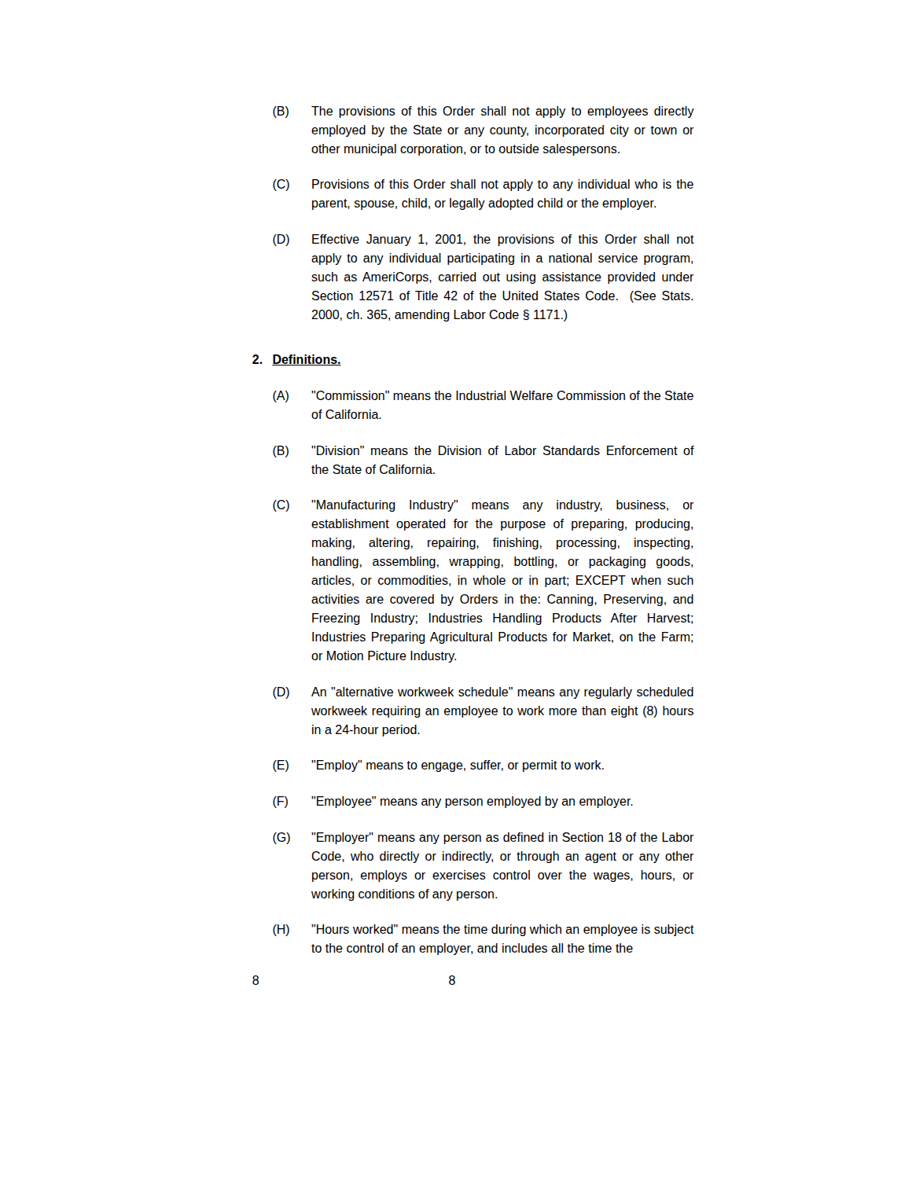(B)
The provisions of this Order shall not apply to employees directly employed by the State or any county, incorporated city or town or other municipal corporation, or to outside salespersons.
(C)
Provisions of this Order shall not apply to any individual who is the parent, spouse, child, or legally adopted child or the employer.
(D)
Effective January 1, 2001, the provisions of this Order shall not apply to any individual participating in a national service program, such as AmeriCorps, carried out using assistance provided under Section 12571 of Title 42 of the United States Code. (See Stats. 2000, ch. 365, amending Labor Code § 1171.)
2.
Definitions.
(A)
"Commission" means the Industrial Welfare Commission of the State of California.
(B)
"Division" means the Division of Labor Standards Enforcement of the State of California.
(C)
"Manufacturing Industry" means any industry, business, or establishment operated for the purpose of preparing, producing, making, altering, repairing, finishing, processing, inspecting, handling, assembling, wrapping, bottling, or packaging goods, articles, or commodities, in whole or in part; EXCEPT when such activities are covered by Orders in the: Canning, Preserving, and Freezing Industry; Industries Handling Products After Harvest; Industries Preparing Agricultural Products for Market, on the Farm; or Motion Picture Industry.
(D)
An "alternative workweek schedule" means any regularly scheduled workweek requiring an employee to work more than eight (8) hours in a 24-hour period.
(E)
"Employ" means to engage, suffer, or permit to work.
(F)
"Employee" means any person employed by an employer.
(G)
"Employer" means any person as defined in Section 18 of the Labor Code, who directly or indirectly, or through an agent or any other person, employs or exercises control over the wages, hours, or working conditions of any person.
(H)
"Hours worked" means the time during which an employee is subject to the control of an employer, and includes all the time the
8
8